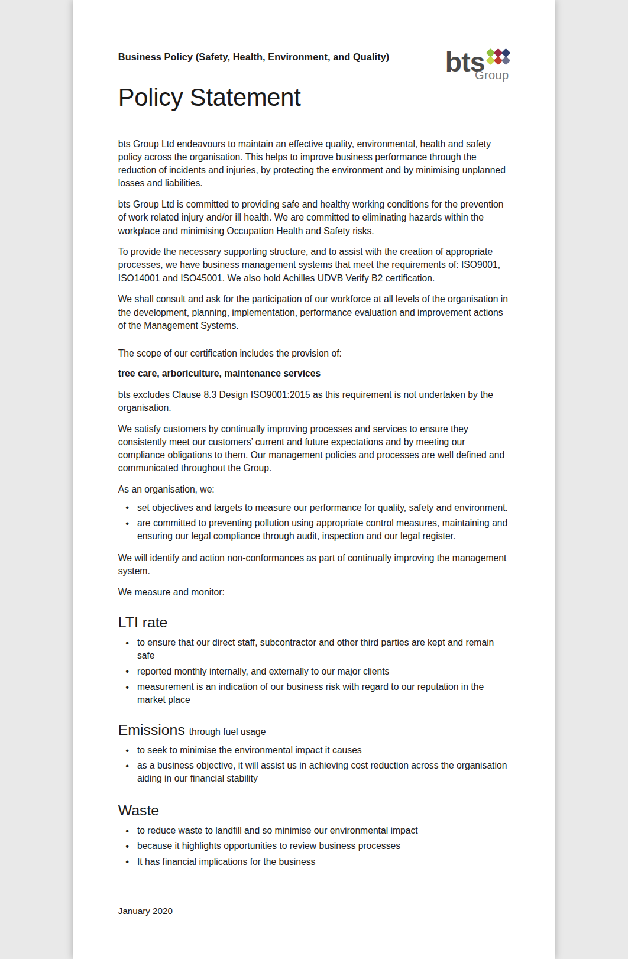Business Policy (Safety, Health, Environment, and Quality)
bts Group
Policy Statement
bts Group Ltd endeavours to maintain an effective quality, environmental, health and safety policy across the organisation. This helps to improve business performance through the reduction of incidents and injuries, by protecting the environment and by minimising unplanned losses and liabilities.
bts Group Ltd is committed to providing safe and healthy working conditions for the prevention of work related injury and/or ill health. We are committed to eliminating hazards within the workplace and minimising Occupation Health and Safety risks.
To provide the necessary supporting structure, and to assist with the creation of appropriate processes, we have business management systems that meet the requirements of: ISO9001, ISO14001 and ISO45001. We also hold Achilles UDVB Verify B2 certification.
We shall consult and ask for the participation of our workforce at all levels of the organisation in the development, planning, implementation, performance evaluation and improvement actions of the Management Systems.
The scope of our certification includes the provision of:
tree care, arboriculture, maintenance services
bts excludes Clause 8.3 Design ISO9001:2015 as this requirement is not undertaken by the organisation.
We satisfy customers by continually improving processes and services to ensure they consistently meet our customers’ current and future expectations and by meeting our compliance obligations to them. Our management policies and processes are well defined and communicated throughout the Group.
As an organisation, we:
set objectives and targets to measure our performance for quality, safety and environment.
are committed to preventing pollution using appropriate control measures, maintaining and ensuring our legal compliance through audit, inspection and our legal register.
We will identify and action non-conformances as part of continually improving the management system.
We measure and monitor:
LTI rate
to ensure that our direct staff, subcontractor and other third parties are kept and remain safe
reported monthly internally, and externally to our major clients
measurement is an indication of our business risk with regard to our reputation in the market place
Emissions through fuel usage
to seek to minimise the environmental impact it causes
as a business objective, it will assist us in achieving cost reduction across the organisation aiding in our financial stability
Waste
to reduce waste to landfill and so minimise our environmental impact
because it highlights opportunities to review business processes
It has financial implications for the business
January 2020